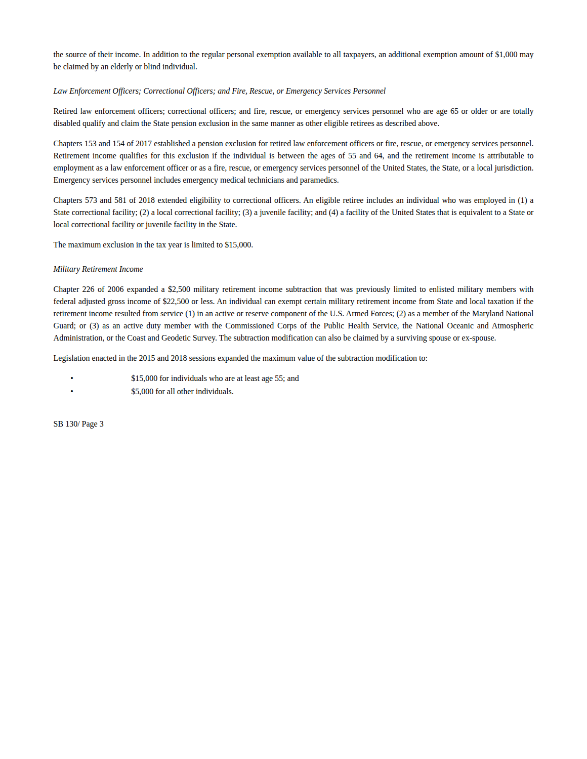the source of their income. In addition to the regular personal exemption available to all taxpayers, an additional exemption amount of $1,000 may be claimed by an elderly or blind individual.
Law Enforcement Officers; Correctional Officers; and Fire, Rescue, or Emergency Services Personnel
Retired law enforcement officers; correctional officers; and fire, rescue, or emergency services personnel who are age 65 or older or are totally disabled qualify and claim the State pension exclusion in the same manner as other eligible retirees as described above.
Chapters 153 and 154 of 2017 established a pension exclusion for retired law enforcement officers or fire, rescue, or emergency services personnel. Retirement income qualifies for this exclusion if the individual is between the ages of 55 and 64, and the retirement income is attributable to employment as a law enforcement officer or as a fire, rescue, or emergency services personnel of the United States, the State, or a local jurisdiction. Emergency services personnel includes emergency medical technicians and paramedics.
Chapters 573 and 581 of 2018 extended eligibility to correctional officers. An eligible retiree includes an individual who was employed in (1) a State correctional facility; (2) a local correctional facility; (3) a juvenile facility; and (4) a facility of the United States that is equivalent to a State or local correctional facility or juvenile facility in the State.
The maximum exclusion in the tax year is limited to $15,000.
Military Retirement Income
Chapter 226 of 2006 expanded a $2,500 military retirement income subtraction that was previously limited to enlisted military members with federal adjusted gross income of $22,500 or less. An individual can exempt certain military retirement income from State and local taxation if the retirement income resulted from service (1) in an active or reserve component of the U.S. Armed Forces; (2) as a member of the Maryland National Guard; or (3) as an active duty member with the Commissioned Corps of the Public Health Service, the National Oceanic and Atmospheric Administration, or the Coast and Geodetic Survey. The subtraction modification can also be claimed by a surviving spouse or ex-spouse.
Legislation enacted in the 2015 and 2018 sessions expanded the maximum value of the subtraction modification to:
$15,000 for individuals who are at least age 55; and
$5,000 for all other individuals.
SB 130/ Page 3